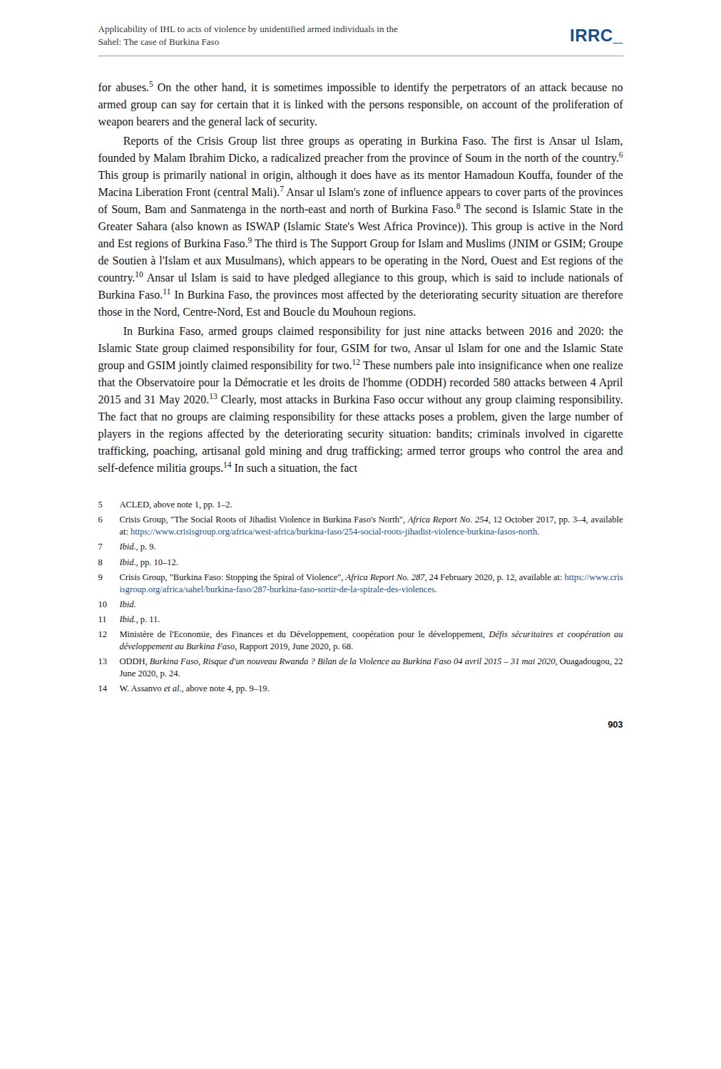Applicability of IHL to acts of violence by unidentified armed individuals in the
Sahel: The case of Burkina Faso
IRRC_
for abuses.5 On the other hand, it is sometimes impossible to identify the perpetrators of an attack because no armed group can say for certain that it is linked with the persons responsible, on account of the proliferation of weapon bearers and the general lack of security.
Reports of the Crisis Group list three groups as operating in Burkina Faso. The first is Ansar ul Islam, founded by Malam Ibrahim Dicko, a radicalized preacher from the province of Soum in the north of the country.6 This group is primarily national in origin, although it does have as its mentor Hamadoun Kouffa, founder of the Macina Liberation Front (central Mali).7 Ansar ul Islam's zone of influence appears to cover parts of the provinces of Soum, Bam and Sanmatenga in the north-east and north of Burkina Faso.8 The second is Islamic State in the Greater Sahara (also known as ISWAP (Islamic State's West Africa Province)). This group is active in the Nord and Est regions of Burkina Faso.9 The third is The Support Group for Islam and Muslims (JNIM or GSIM; Groupe de Soutien à l'Islam et aux Musulmans), which appears to be operating in the Nord, Ouest and Est regions of the country.10 Ansar ul Islam is said to have pledged allegiance to this group, which is said to include nationals of Burkina Faso.11 In Burkina Faso, the provinces most affected by the deteriorating security situation are therefore those in the Nord, Centre-Nord, Est and Boucle du Mouhoun regions.
In Burkina Faso, armed groups claimed responsibility for just nine attacks between 2016 and 2020: the Islamic State group claimed responsibility for four, GSIM for two, Ansar ul Islam for one and the Islamic State group and GSIM jointly claimed responsibility for two.12 These numbers pale into insignificance when one realize that the Observatoire pour la Démocratie et les droits de l'homme (ODDH) recorded 580 attacks between 4 April 2015 and 31 May 2020.13 Clearly, most attacks in Burkina Faso occur without any group claiming responsibility. The fact that no groups are claiming responsibility for these attacks poses a problem, given the large number of players in the regions affected by the deteriorating security situation: bandits; criminals involved in cigarette trafficking, poaching, artisanal gold mining and drug trafficking; armed terror groups who control the area and self-defence militia groups.14 In such a situation, the fact
5 ACLED, above note 1, pp. 1–2.
6 Crisis Group, "The Social Roots of Jihadist Violence in Burkina Faso's North", Africa Report No. 254, 12 October 2017, pp. 3–4, available at: https://www.crisisgroup.org/africa/west-africa/burkina-faso/254-social-roots-jihadist-violence-burkina-fasos-north.
7 Ibid., p. 9.
8 Ibid., pp. 10–12.
9 Crisis Group, "Burkina Faso: Stopping the Spiral of Violence", Africa Report No. 287, 24 February 2020, p. 12, available at: https://www.crisisgroup.org/africa/sahel/burkina-faso/287-burkina-faso-sortir-de-la-spirale-des-violences.
10 Ibid.
11 Ibid., p. 11.
12 Ministère de l'Economie, des Finances et du Développement, coopération pour le développement, Défis sécuritaires et coopération au développement au Burkina Faso, Rapport 2019, June 2020, p. 68.
13 ODDH, Burkina Faso, Risque d'un nouveau Rwanda ? Bilan de la Violence au Burkina Faso 04 avril 2015 – 31 mai 2020, Ouagadougou, 22 June 2020, p. 24.
14 W. Assanvo et al., above note 4, pp. 9–19.
903